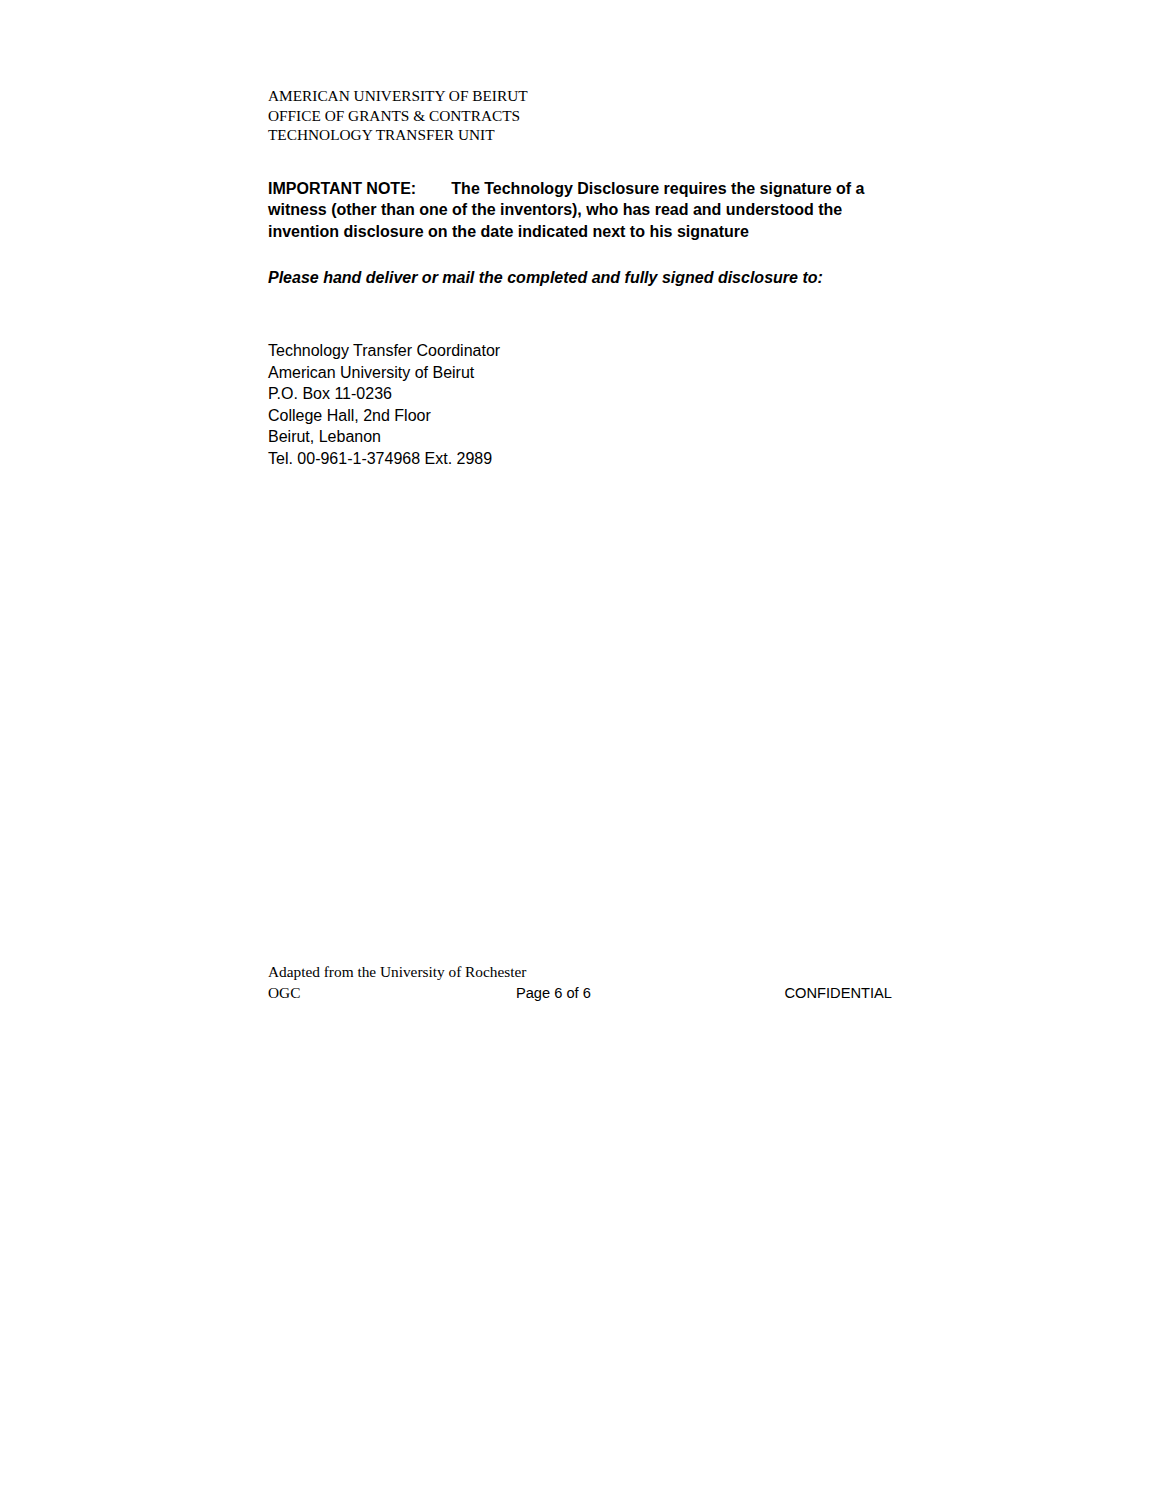AMERICAN UNIVERSITY OF BEIRUT
OFFICE OF GRANTS & CONTRACTS
TECHNOLOGY TRANSFER UNIT
IMPORTANT NOTE: The Technology Disclosure requires the signature of a witness (other than one of the inventors), who has read and understood the invention disclosure on the date indicated next to his signature
Please hand deliver or mail the completed and fully signed disclosure to:
Technology Transfer Coordinator
American University of Beirut
P.O. Box 11-0236
College Hall, 2nd Floor
Beirut, Lebanon
Tel. 00-961-1-374968 Ext. 2989
Adapted from the University of Rochester
OGC
Page 6 of 6
CONFIDENTIAL